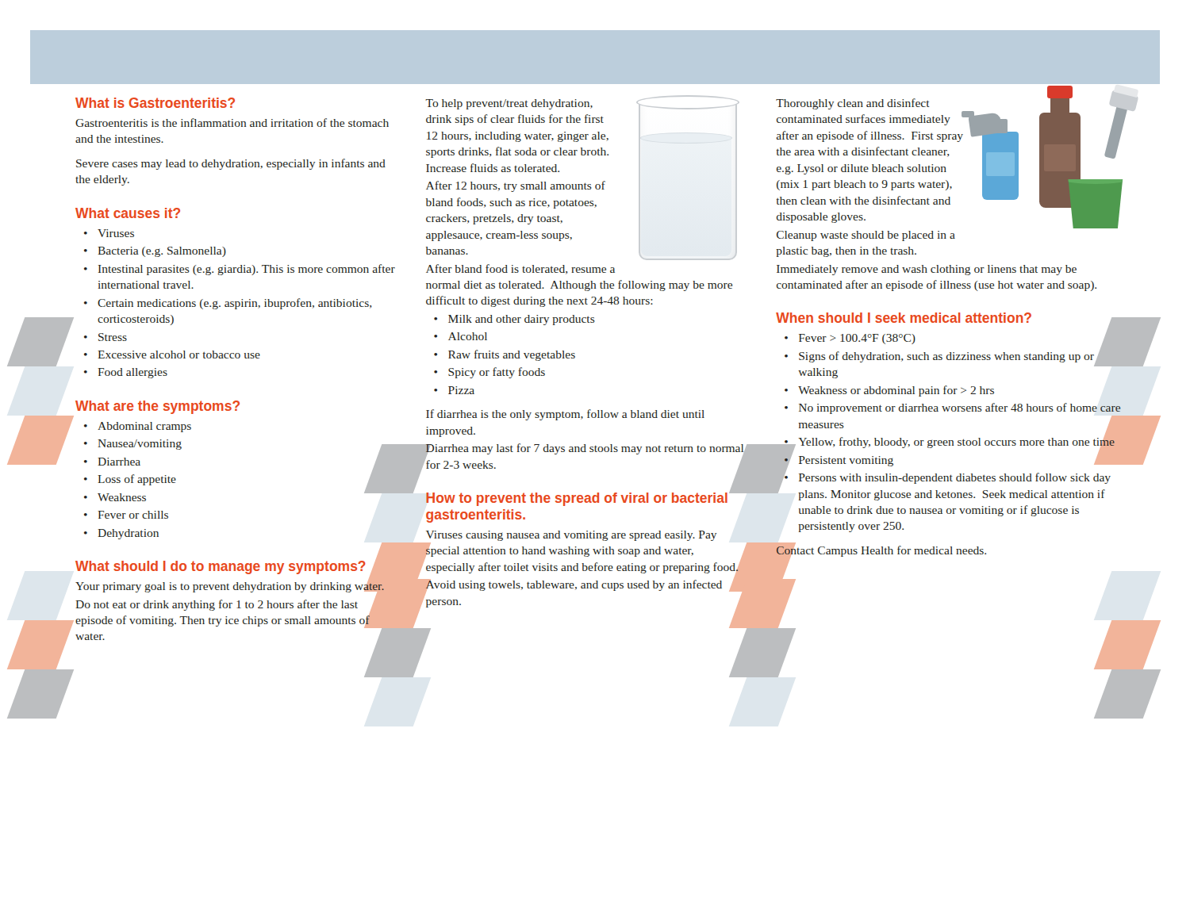What is Gastroenteritis?
Gastroenteritis is the inflammation and irritation of the stomach and the intestines.
Severe cases may lead to dehydration, especially in infants and the elderly.
What causes it?
Viruses
Bacteria (e.g. Salmonella)
Intestinal parasites (e.g. giardia). This is more common after international travel.
Certain medications (e.g. aspirin, ibuprofen, antibiotics, corticosteroids)
Stress
Excessive alcohol or tobacco use
Food allergies
What are the symptoms?
Abdominal cramps
Nausea/vomiting
Diarrhea
Loss of appetite
Weakness
Fever or chills
Dehydration
What should I do to manage my symptoms?
Your primary goal is to prevent dehydration by drinking water.
Do not eat or drink anything for 1 to 2 hours after the last episode of vomiting. Then try ice chips or small amounts of water.
To help prevent/treat dehydration, drink sips of clear fluids for the first 12 hours, including water, ginger ale, sports drinks, flat soda or clear broth. Increase fluids as tolerated.
After 12 hours, try small amounts of bland foods, such as rice, potatoes, crackers, pretzels, dry toast, applesauce, cream-less soups, bananas.
After bland food is tolerated, resume a normal diet as tolerated. Although the following may be more difficult to digest during the next 24-48 hours:
Milk and other dairy products
Alcohol
Raw fruits and vegetables
Spicy or fatty foods
Pizza
If diarrhea is the only symptom, follow a bland diet until improved.
Diarrhea may last for 7 days and stools may not return to normal for 2-3 weeks.
How to prevent the spread of viral or bacterial gastroenteritis.
Viruses causing nausea and vomiting are spread easily. Pay special attention to hand washing with soap and water, especially after toilet visits and before eating or preparing food.
Avoid using towels, tableware, and cups used by an infected person.
Thoroughly clean and disinfect contaminated surfaces immediately after an episode of illness. First spray the area with a disinfectant cleaner, e.g. Lysol or dilute bleach solution (mix 1 part bleach to 9 parts water), then clean with the disinfectant and disposable gloves.
Cleanup waste should be placed in a plastic bag, then in the trash.
Immediately remove and wash clothing or linens that may be contaminated after an episode of illness (use hot water and soap).
When should I seek medical attention?
Fever > 100.4°F (38°C)
Signs of dehydration, such as dizziness when standing up or walking
Weakness or abdominal pain for > 2 hrs
No improvement or diarrhea worsens after 48 hours of home care measures
Yellow, frothy, bloody, or green stool occurs more than one time
Persistent vomiting
Persons with insulin-dependent diabetes should follow sick day plans. Monitor glucose and ketones. Seek medical attention if unable to drink due to nausea or vomiting or if glucose is persistently over 250.
Contact Campus Health for medical needs.